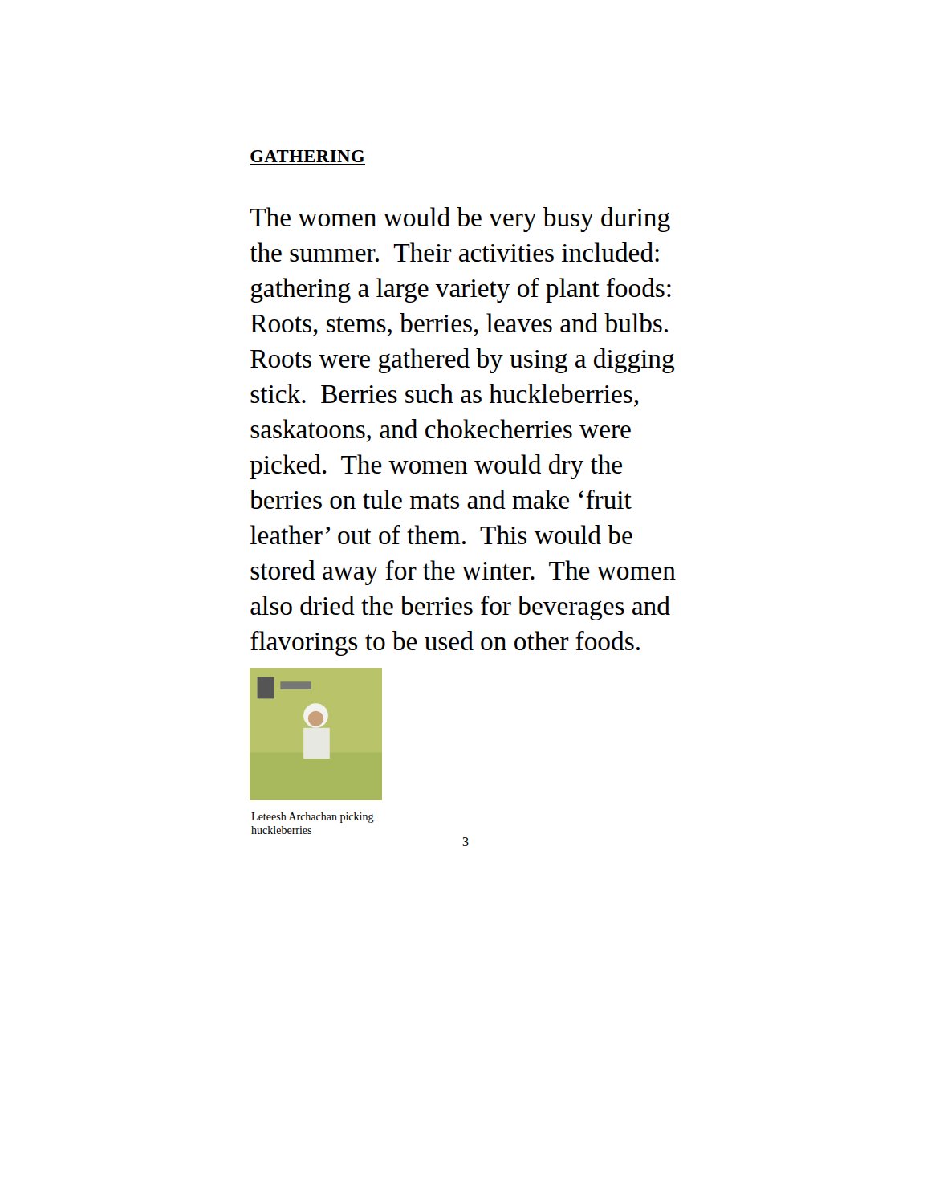GATHERING
The women would be very busy during the summer. Their activities included: gathering a large variety of plant foods: Roots, stems, berries, leaves and bulbs. Roots were gathered by using a digging stick. Berries such as huckleberries, saskatoons, and chokecherries were picked. The women would dry the berries on tule mats and make ‘fruit leather’ out of them. This would be stored away for the winter. The women also dried the berries for beverages and flavorings to be used on other foods.
Leteesh Archachan picking huckleberries
3